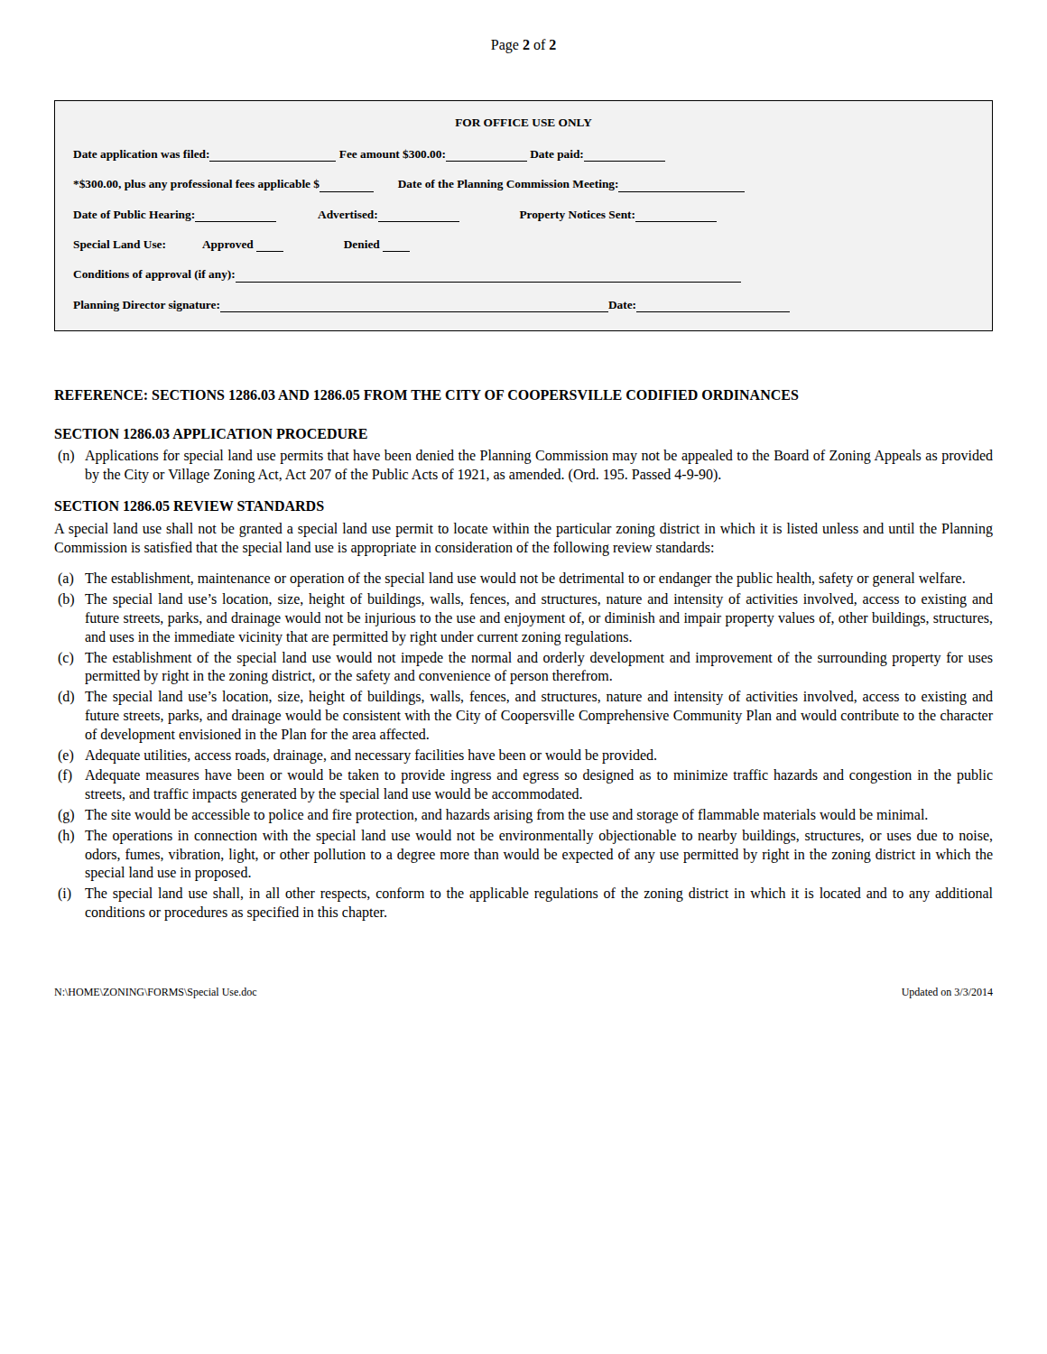Page 2 of 2
FOR OFFICE USE ONLY
Date application was filed: Fee amount $300.00: Date paid:
*$300.00, plus any professional fees applicable $ Date of the Planning Commission Meeting:
Date of Public Hearing: Advertised: Property Notices Sent:
Special Land Use: Approved Denied
Conditions of approval (if any):
Planning Director signature: Date:
REFERENCE: SECTIONS 1286.03 AND 1286.05 FROM THE CITY OF COOPERSVILLE CODIFIED ORDINANCES
SECTION 1286.03 APPLICATION PROCEDURE
(n) Applications for special land use permits that have been denied the Planning Commission may not be appealed to the Board of Zoning Appeals as provided by the City or Village Zoning Act, Act 207 of the Public Acts of 1921, as amended. (Ord. 195. Passed 4-9-90).
SECTION 1286.05 REVIEW STANDARDS
A special land use shall not be granted a special land use permit to locate within the particular zoning district in which it is listed unless and until the Planning Commission is satisfied that the special land use is appropriate in consideration of the following review standards:
(a) The establishment, maintenance or operation of the special land use would not be detrimental to or endanger the public health, safety or general welfare.
(b) The special land use’s location, size, height of buildings, walls, fences, and structures, nature and intensity of activities involved, access to existing and future streets, parks, and drainage would not be injurious to the use and enjoyment of, or diminish and impair property values of, other buildings, structures, and uses in the immediate vicinity that are permitted by right under current zoning regulations.
(c) The establishment of the special land use would not impede the normal and orderly development and improvement of the surrounding property for uses permitted by right in the zoning district, or the safety and convenience of person therefrom.
(d) The special land use’s location, size, height of buildings, walls, fences, and structures, nature and intensity of activities involved, access to existing and future streets, parks, and drainage would be consistent with the City of Coopersville Comprehensive Community Plan and would contribute to the character of development envisioned in the Plan for the area affected.
(e) Adequate utilities, access roads, drainage, and necessary facilities have been or would be provided.
(f) Adequate measures have been or would be taken to provide ingress and egress so designed as to minimize traffic hazards and congestion in the public streets, and traffic impacts generated by the special land use would be accommodated.
(g) The site would be accessible to police and fire protection, and hazards arising from the use and storage of flammable materials would be minimal.
(h) The operations in connection with the special land use would not be environmentally objectionable to nearby buildings, structures, or uses due to noise, odors, fumes, vibration, light, or other pollution to a degree more than would be expected of any use permitted by right in the zoning district in which the special land use in proposed.
(i) The special land use shall, in all other respects, conform to the applicable regulations of the zoning district in which it is located and to any additional conditions or procedures as specified in this chapter.
N:\HOME\ZONING\FORMS\Special Use.doc Updated on 3/3/2014